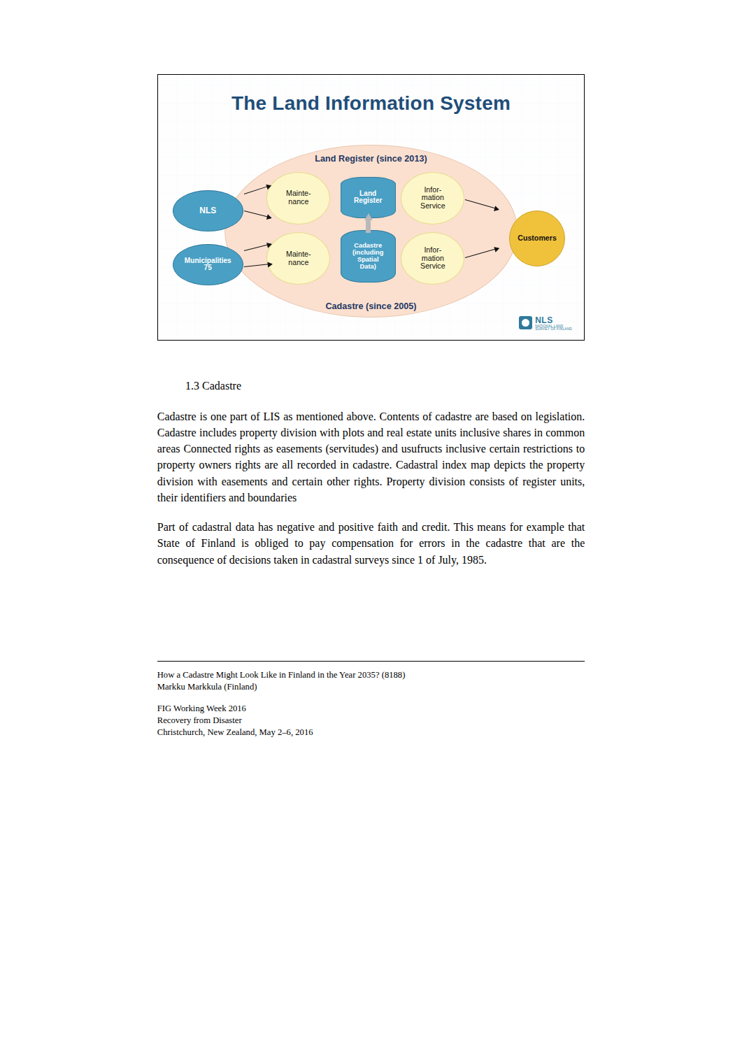The Land Information System
Land Register (since 2013)
Cadastre (since 2005)
Mainte-
nance
Infor-
mation
Service
Mainte-
nance
Infor-
mation
Service
Land
Register
Cadastre
(including
Spatial
Data)
NLS
Municipalities
75
Customers
NLS NATIONAL LAND SURVEY OF FINLAND
1.3 Cadastre
Cadastre is one part of LIS as mentioned above. Contents of cadastre are based on legislation. Cadastre includes property division with plots and real estate units inclusive shares in common areas Connected rights as easements (servitudes) and usufructs inclusive certain restrictions to property owners rights are all recorded in cadastre. Cadastral index map depicts the property division with easements and certain other rights. Property division consists of register units, their identifiers and boundaries
Part of cadastral data has negative and positive faith and credit. This means for example that State of Finland is obliged to pay compensation for errors in the cadastre that are the consequence of decisions taken in cadastral surveys since 1 of July, 1985.
How a Cadastre Might Look Like in Finland in the Year 2035? (8188)
Markku Markkula (Finland)
FIG Working Week 2016
Recovery from Disaster
Christchurch, New Zealand, May 2–6, 2016